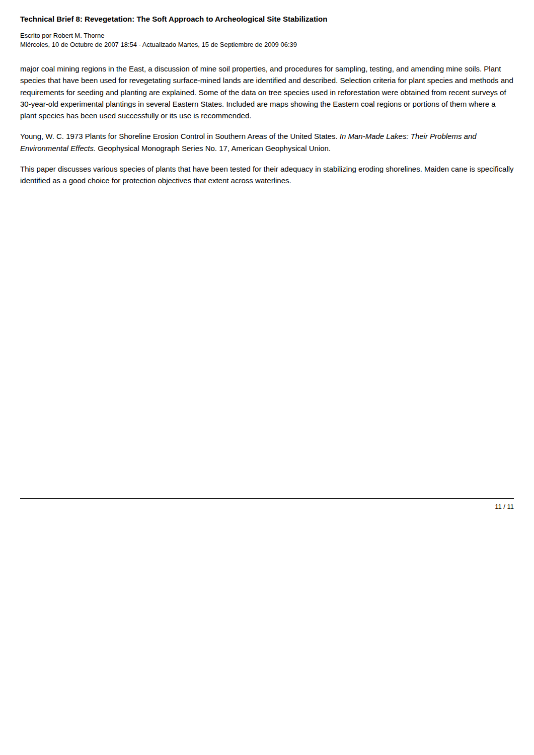Technical Brief 8: Revegetation: The Soft Approach to Archeological Site Stabilization
Escrito por Robert M. Thorne
Miércoles, 10 de Octubre de 2007 18:54 - Actualizado Martes, 15 de Septiembre de 2009 06:39
major coal mining regions in the East, a discussion of mine soil properties, and procedures for sampling, testing, and amending mine soils. Plant species that have been used for revegetating surface-mined lands are identified and described. Selection criteria for plant species and methods and requirements for seeding and planting are explained. Some of the data on tree species used in reforestation were obtained from recent surveys of 30-year-old experimental plantings in several Eastern States. Included are maps showing the Eastern coal regions or portions of them where a plant species has been used successfully or its use is recommended.
Young, W. C. 1973 Plants for Shoreline Erosion Control in Southern Areas of the United States. In Man-Made Lakes: Their Problems and Environmental Effects. Geophysical Monograph Series No. 17, American Geophysical Union.
This paper discusses various species of plants that have been tested for their adequacy in stabilizing eroding shorelines. Maiden cane is specifically identified as a good choice for protection objectives that extent across waterlines.
11 / 11